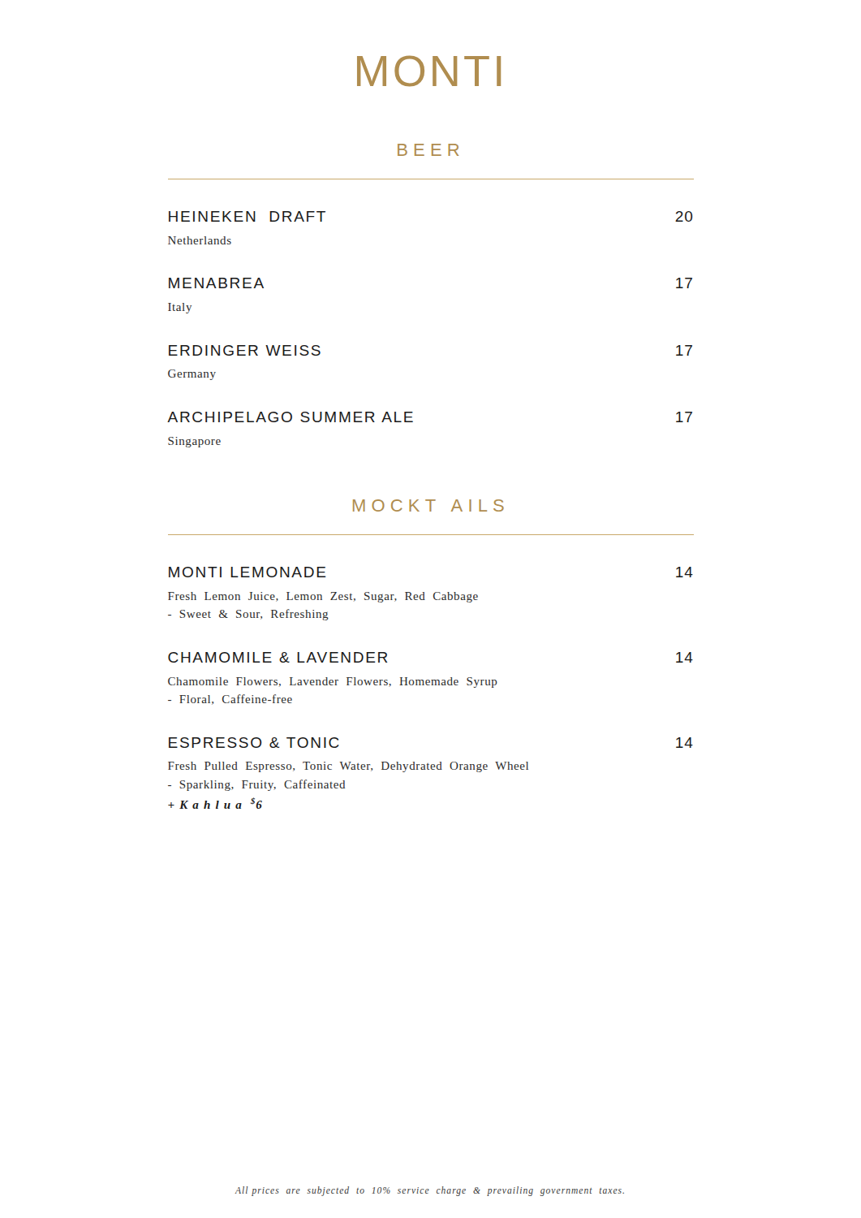MONTI
Beer
Heineken Draft 20
Netherlands
Menabrea 17
Italy
Erdinger Weiss 17
Germany
Archipelago Summer Ale 17
Singapore
Mockt ails
Monti Lemonade 14
Fresh Lemon Juice, Lemon Zest, Sugar, Red Cabbage
- Sweet & Sour, Refreshing
Chamomile & Lavender 14
Chamomile Flowers, Lavender Flowers, Homemade Syrup
- Floral, Caffeine-free
Espresso & Tonic 14
Fresh Pulled Espresso, Tonic Water, Dehydrated Orange Wheel
- Sparkling, Fruity, Caffeinated
+ K a h l u a $6
All prices are subjected to 10% service charge & prevailing government taxes.